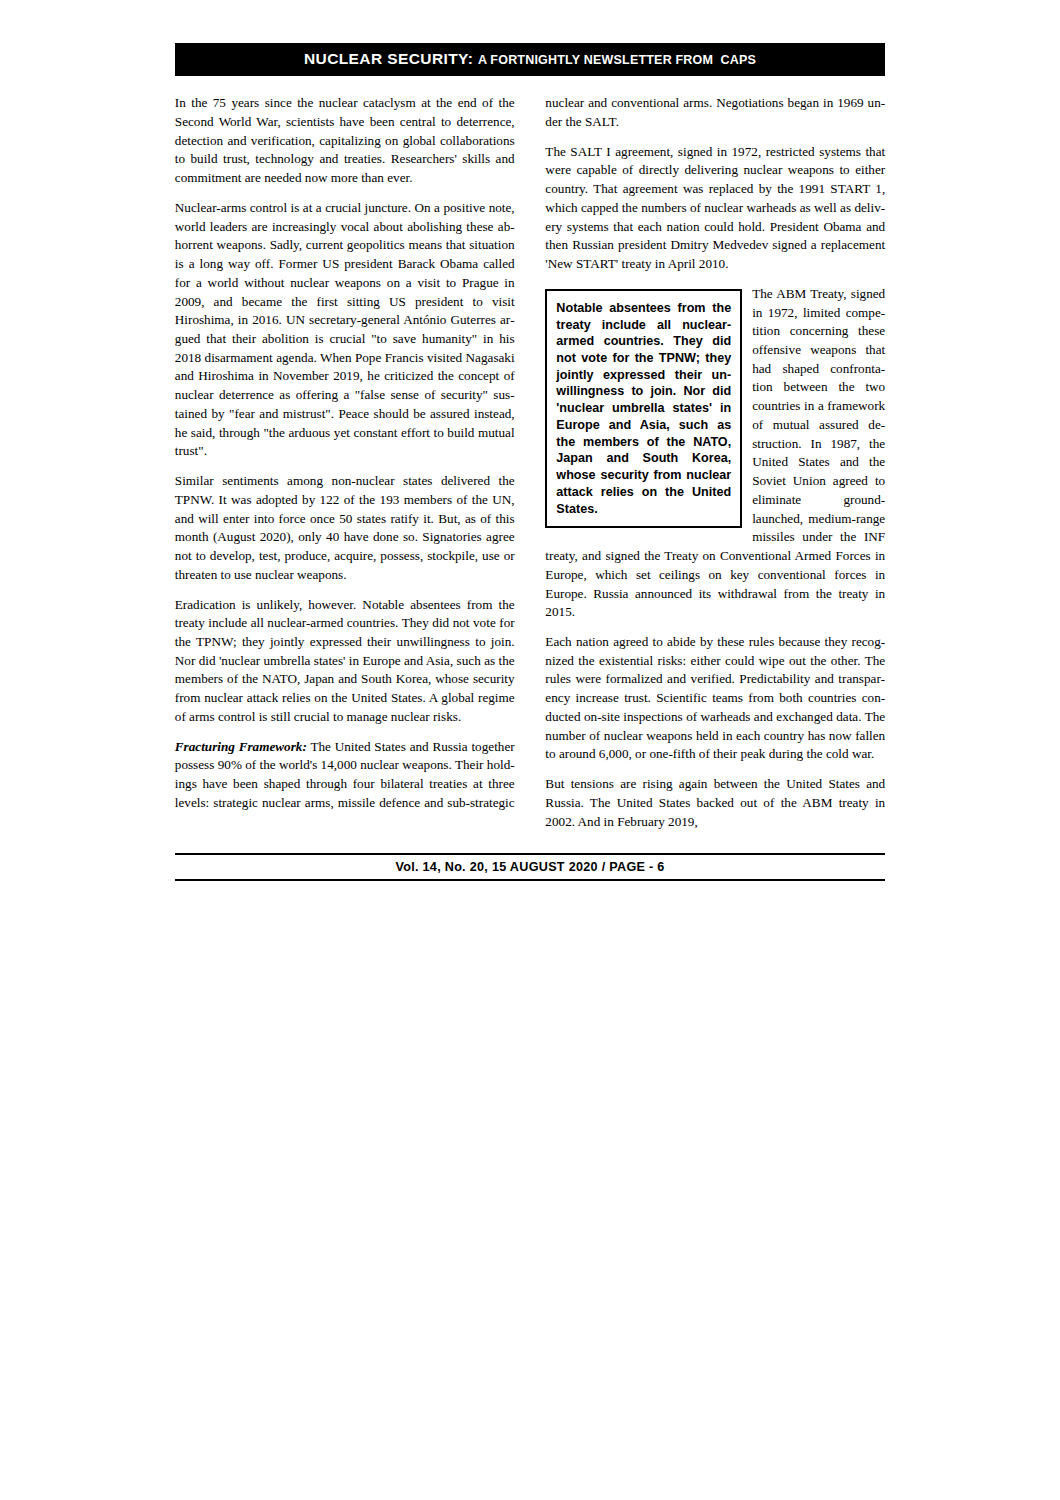NUCLEAR SECURITY: A FORTNIGHTLY NEWSLETTER FROM CAPS
In the 75 years since the nuclear cataclysm at the end of the Second World War, scientists have been central to deterrence, detection and verification, capitalizing on global collaborations to build trust, technology and treaties. Researchers' skills and commitment are needed now more than ever.
Nuclear-arms control is at a crucial juncture. On a positive note, world leaders are increasingly vocal about abolishing these abhorrent weapons. Sadly, current geopolitics means that situation is a long way off. Former US president Barack Obama called for a world without nuclear weapons on a visit to Prague in 2009, and became the first sitting US president to visit Hiroshima, in 2016. UN secretary-general António Guterres argued that their abolition is crucial "to save humanity" in his 2018 disarmament agenda. When Pope Francis visited Nagasaki and Hiroshima in November 2019, he criticized the concept of nuclear deterrence as offering a "false sense of security" sustained by "fear and mistrust". Peace should be assured instead, he said, through "the arduous yet constant effort to build mutual trust".
Similar sentiments among non-nuclear states delivered the TPNW. It was adopted by 122 of the 193 members of the UN, and will enter into force once 50 states ratify it. But, as of this month (August 2020), only 40 have done so. Signatories agree not to develop, test, produce, acquire, possess, stockpile, use or threaten to use nuclear weapons.
Eradication is unlikely, however. Notable absentees from the treaty include all nuclear-armed countries. They did not vote for the TPNW; they jointly expressed their unwillingness to join. Nor did 'nuclear umbrella states' in Europe and Asia, such as the members of the NATO, Japan and South Korea, whose security from nuclear attack relies on the United States. A global regime of arms control is still crucial to manage nuclear risks.
Fracturing Framework: The United States and Russia together possess 90% of the world's 14,000 nuclear weapons. Their holdings have been shaped through four bilateral treaties at three levels: strategic nuclear arms, missile defence and sub-strategic nuclear and conventional arms. Negotiations began in 1969 under the SALT.
The SALT I agreement, signed in 1972, restricted systems that were capable of directly delivering nuclear weapons to either country. That agreement was replaced by the 1991 START 1, which capped the numbers of nuclear warheads as well as delivery systems that each nation could hold. President Obama and then Russian president Dmitry Medvedev signed a replacement 'New START' treaty in April 2010.
Notable absentees from the treaty include all nuclear-armed countries. They did not vote for the TPNW; they jointly expressed their unwillingness to join. Nor did 'nuclear umbrella states' in Europe and Asia, such as the members of the NATO, Japan and South Korea, whose security from nuclear attack relies on the United States.
The ABM Treaty, signed in 1972, limited competition concerning these offensive weapons that had shaped confrontation between the two countries in a framework of mutual assured destruction. In 1987, the United States and the Soviet Union agreed to eliminate ground-launched, medium-range missiles under the INF treaty, and signed the Treaty on Conventional Armed Forces in Europe, which set ceilings on key conventional forces in Europe. Russia announced its withdrawal from the treaty in 2015.
Each nation agreed to abide by these rules because they recognized the existential risks: either could wipe out the other. The rules were formalized and verified. Predictability and transparency increase trust. Scientific teams from both countries conducted on-site inspections of warheads and exchanged data. The number of nuclear weapons held in each country has now fallen to around 6,000, or one-fifth of their peak during the cold war.
But tensions are rising again between the United States and Russia. The United States backed out of the ABM treaty in 2002. And in February 2019,
Vol. 14, No. 20, 15 AUGUST 2020 / PAGE - 6